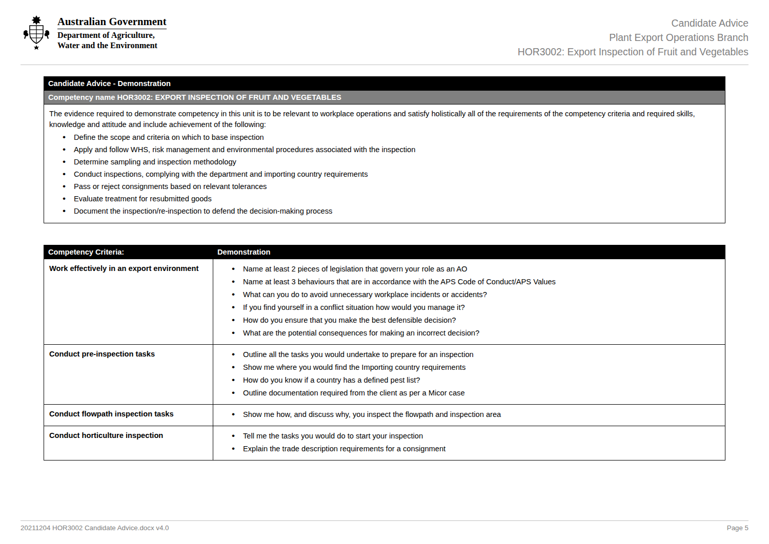Australian Government
Department of Agriculture,
Water and the Environment
Candidate Advice
Plant Export Operations Branch
HOR3002: Export Inspection of Fruit and Vegetables
| Candidate Advice - Demonstration |
| Competency name HOR3002: EXPORT INSPECTION OF FRUIT AND VEGETABLES |
| The evidence required to demonstrate competency in this unit is to be relevant to workplace operations and satisfy holistically all of the requirements of the competency criteria and required skills, knowledge and attitude and include achievement of the following: Define the scope and criteria on which to base inspection Apply and follow WHS, risk management and environmental procedures associated with the inspection Determine sampling and inspection methodology Conduct inspections, complying with the department and importing country requirements Pass or reject consignments based on relevant tolerances Evaluate treatment for resubmitted goods Document the inspection/re-inspection to defend the decision-making process |
| Competency Criteria: | Demonstration |
| --- | --- |
| Work effectively in an export environment | Name at least 2 pieces of legislation that govern your role as an AO Name at least 3 behaviours that are in accordance with the APS Code of Conduct/APS Values What can you do to avoid unnecessary workplace incidents or accidents? If you find yourself in a conflict situation how would you manage it? How do you ensure that you make the best defensible decision? What are the potential consequences for making an incorrect decision? |
| Conduct pre-inspection tasks | Outline all the tasks you would undertake to prepare for an inspection Show me where you would find the Importing country requirements How do you know if a country has a defined pest list? Outline documentation required from the client as per a Micor case |
| Conduct flowpath inspection tasks | Show me how, and discuss why, you inspect the flowpath and inspection area |
| Conduct horticulture inspection | Tell me the tasks you would do to start your inspection Explain the trade description requirements for a consignment |
20211204 HOR3002 Candidate Advice.docx v4.0
Page 5